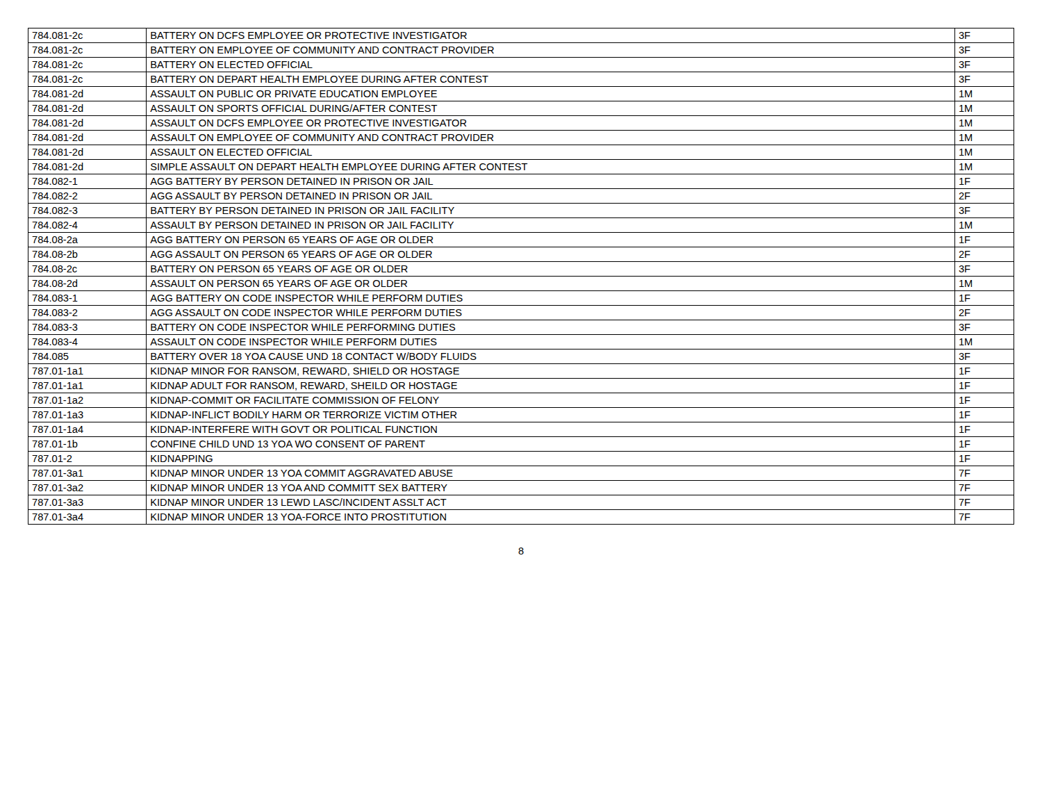| 784.081-2c | BATTERY ON DCFS EMPLOYEE OR PROTECTIVE INVESTIGATOR | 3F |
| 784.081-2c | BATTERY ON EMPLOYEE OF COMMUNITY AND CONTRACT PROVIDER | 3F |
| 784.081-2c | BATTERY ON ELECTED OFFICIAL | 3F |
| 784.081-2c | BATTERY ON DEPART HEALTH EMPLOYEE DURING AFTER CONTEST | 3F |
| 784.081-2d | ASSAULT ON PUBLIC OR PRIVATE EDUCATION EMPLOYEE | 1M |
| 784.081-2d | ASSAULT ON SPORTS OFFICIAL DURING/AFTER CONTEST | 1M |
| 784.081-2d | ASSAULT ON DCFS EMPLOYEE OR PROTECTIVE INVESTIGATOR | 1M |
| 784.081-2d | ASSAULT ON EMPLOYEE OF COMMUNITY AND CONTRACT PROVIDER | 1M |
| 784.081-2d | ASSAULT ON ELECTED OFFICIAL | 1M |
| 784.081-2d | SIMPLE ASSAULT ON DEPART HEALTH EMPLOYEE DURING AFTER CONTEST | 1M |
| 784.082-1 | AGG BATTERY BY PERSON DETAINED IN PRISON OR JAIL | 1F |
| 784.082-2 | AGG ASSAULT BY PERSON DETAINED IN PRISON OR JAIL | 2F |
| 784.082-3 | BATTERY BY PERSON DETAINED IN PRISON OR JAIL FACILITY | 3F |
| 784.082-4 | ASSAULT BY PERSON DETAINED IN PRISON OR JAIL FACILITY | 1M |
| 784.08-2a | AGG BATTERY ON PERSON 65 YEARS OF AGE OR OLDER | 1F |
| 784.08-2b | AGG ASSAULT ON PERSON 65 YEARS OF AGE OR OLDER | 2F |
| 784.08-2c | BATTERY ON PERSON 65 YEARS OF AGE OR OLDER | 3F |
| 784.08-2d | ASSAULT ON PERSON 65 YEARS OF AGE OR OLDER | 1M |
| 784.083-1 | AGG BATTERY ON CODE INSPECTOR WHILE PERFORM DUTIES | 1F |
| 784.083-2 | AGG ASSAULT ON CODE INSPECTOR WHILE PERFORM DUTIES | 2F |
| 784.083-3 | BATTERY ON CODE INSPECTOR WHILE PERFORMING DUTIES | 3F |
| 784.083-4 | ASSAULT ON CODE INSPECTOR WHILE PERFORM DUTIES | 1M |
| 784.085 | BATTERY OVER 18 YOA CAUSE UND 18 CONTACT W/BODY FLUIDS | 3F |
| 787.01-1a1 | KIDNAP MINOR FOR RANSOM, REWARD, SHIELD OR HOSTAGE | 1F |
| 787.01-1a1 | KIDNAP ADULT FOR RANSOM, REWARD, SHEILD OR HOSTAGE | 1F |
| 787.01-1a2 | KIDNAP-COMMIT OR FACILITATE COMMISSION OF FELONY | 1F |
| 787.01-1a3 | KIDNAP-INFLICT BODILY HARM OR TERRORIZE VICTIM OTHER | 1F |
| 787.01-1a4 | KIDNAP-INTERFERE WITH GOVT OR POLITICAL FUNCTION | 1F |
| 787.01-1b | CONFINE CHILD UND 13 YOA WO CONSENT OF PARENT | 1F |
| 787.01-2 | KIDNAPPING | 1F |
| 787.01-3a1 | KIDNAP MINOR UNDER 13 YOA COMMIT AGGRAVATED ABUSE | 7F |
| 787.01-3a2 | KIDNAP MINOR UNDER 13 YOA AND COMMITT SEX BATTERY | 7F |
| 787.01-3a3 | KIDNAP MINOR UNDER 13 LEWD LASC/INCIDENT ASSLT ACT | 7F |
| 787.01-3a4 | KIDNAP MINOR UNDER 13 YOA-FORCE INTO PROSTITUTION | 7F |
8